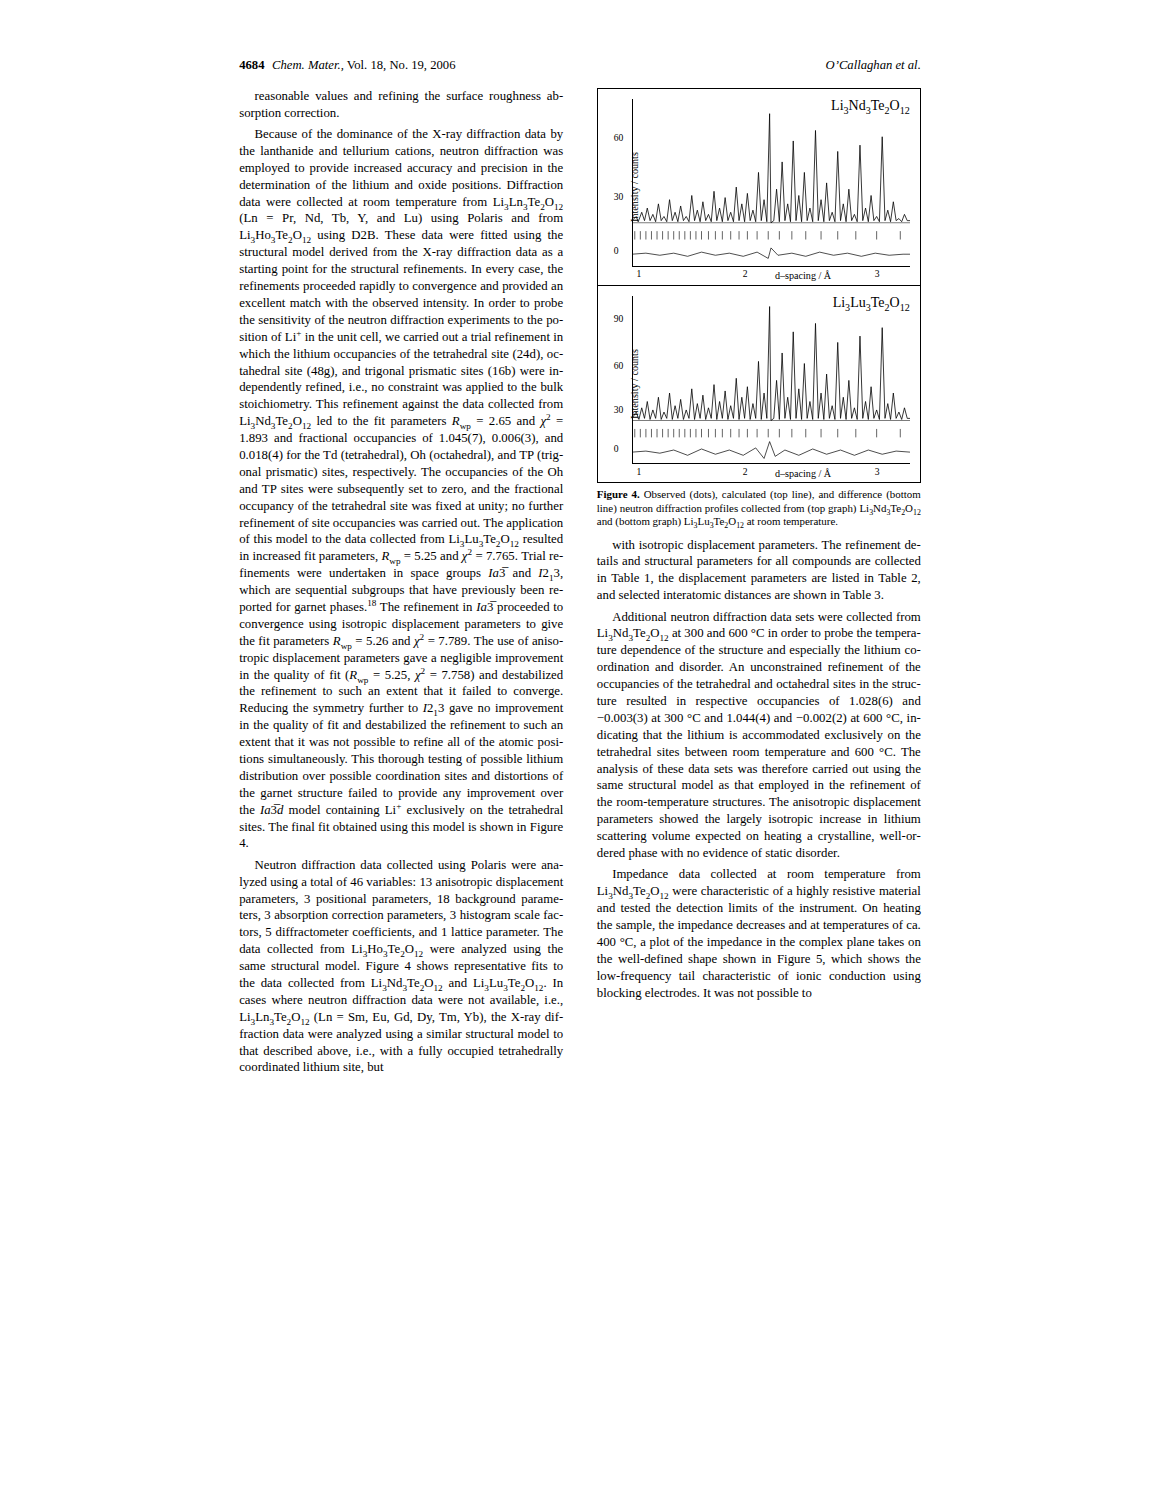4684 Chem. Mater., Vol. 18, No. 19, 2006
O’Callaghan et al.
reasonable values and refining the surface roughness absorption correction.
Because of the dominance of the X-ray diffraction data by the lanthanide and tellurium cations, neutron diffraction was employed to provide increased accuracy and precision in the determination of the lithium and oxide positions. Diffraction data were collected at room temperature from Li3Ln3Te2O12 (Ln = Pr, Nd, Tb, Y, and Lu) using Polaris and from Li3Ho3Te2O12 using D2B. These data were fitted using the structural model derived from the X-ray diffraction data as a starting point for the structural refinements. In every case, the refinements proceeded rapidly to convergence and provided an excellent match with the observed intensity. In order to probe the sensitivity of the neutron diffraction experiments to the position of Li+ in the unit cell, we carried out a trial refinement in which the lithium occupancies of the tetrahedral site (24d), octahedral site (48g), and trigonal prismatic sites (16b) were independently refined, i.e., no constraint was applied to the bulk stoichiometry. This refinement against the data collected from Li3Nd3Te2O12 led to the fit parameters Rwp = 2.65 and χ2 = 1.893 and fractional occupancies of 1.045(7), 0.006(3), and 0.018(4) for the Td (tetrahedral), Oh (octahedral), and TP (trigonal prismatic) sites, respectively. The occupancies of the Oh and TP sites were subsequently set to zero, and the fractional occupancy of the tetrahedral site was fixed at unity; no further refinement of site occupancies was carried out. The application of this model to the data collected from Li3Lu3Te2O12 resulted in increased fit parameters, Rwp = 5.25 and χ2 = 7.765. Trial refinements were undertaken in space groups Ia3̅ and I213, which are sequential subgroups that have previously been reported for garnet phases.18 The refinement in Ia3̅ proceeded to convergence using isotropic displacement parameters to give the fit parameters Rwp = 5.26 and χ2 = 7.789. The use of anisotropic displacement parameters gave a negligible improvement in the quality of fit (Rwp = 5.25, χ2 = 7.758) and destabilized the refinement to such an extent that it failed to converge. Reducing the symmetry further to I213 gave no improvement in the quality of fit and destabilized the refinement to such an extent that it was not possible to refine all of the atomic positions simultaneously. This thorough testing of possible lithium distribution over possible coordination sites and distortions of the garnet structure failed to provide any improvement over the Ia3̅d model containing Li+ exclusively on the tetrahedral sites. The final fit obtained using this model is shown in Figure 4.
Neutron diffraction data collected using Polaris were analyzed using a total of 46 variables: 13 anisotropic displacement parameters, 3 positional parameters, 18 background parameters, 3 absorption correction parameters, 3 histogram scale factors, 5 diffractometer coefficients, and 1 lattice parameter. The data collected from Li3Ho3Te2O12 were analyzed using the same structural model. Figure 4 shows representative fits to the data collected from Li3Nd3Te2O12 and Li3Lu3Te2O12. In cases where neutron diffraction data were not available, i.e., Li3Ln3Te2O12 (Ln = Sm, Eu, Gd, Dy, Tm, Yb), the X-ray diffraction data were analyzed using a similar structural model to that described above, i.e., with a fully occupied tetrahedrally coordinated lithium site, but
Intensity / counts
Li3Nd3Te2O12
60
30
0
1
2
3
d–spacing / Å
Intensity / counts
Li3Lu3Te2O12
90
60
30
0
1
2
3
d–spacing / Å
Figure 4. Observed (dots), calculated (top line), and difference (bottom line) neutron diffraction profiles collected from (top graph) Li3Nd3Te2O12 and (bottom graph) Li3Lu3Te2O12 at room temperature.
with isotropic displacement parameters. The refinement details and structural parameters for all compounds are collected in Table 1, the displacement parameters are listed in Table 2, and selected interatomic distances are shown in Table 3.
Additional neutron diffraction data sets were collected from Li3Nd3Te2O12 at 300 and 600 °C in order to probe the temperature dependence of the structure and especially the lithium coordination and disorder. An unconstrained refinement of the occupancies of the tetrahedral and octahedral sites in the structure resulted in respective occupancies of 1.028(6) and −0.003(3) at 300 °C and 1.044(4) and −0.002(2) at 600 °C, indicating that the lithium is accommodated exclusively on the tetrahedral sites between room temperature and 600 °C. The analysis of these data sets was therefore carried out using the same structural model as that employed in the refinement of the room-temperature structures. The anisotropic displacement parameters showed the largely isotropic increase in lithium scattering volume expected on heating a crystalline, well-ordered phase with no evidence of static disorder.
Impedance data collected at room temperature from Li3Nd3Te2O12 were characteristic of a highly resistive material and tested the detection limits of the instrument. On heating the sample, the impedance decreases and at temperatures of ca. 400 °C, a plot of the impedance in the complex plane takes on the well-defined shape shown in Figure 5, which shows the low-frequency tail characteristic of ionic conduction using blocking electrodes. It was not possible to